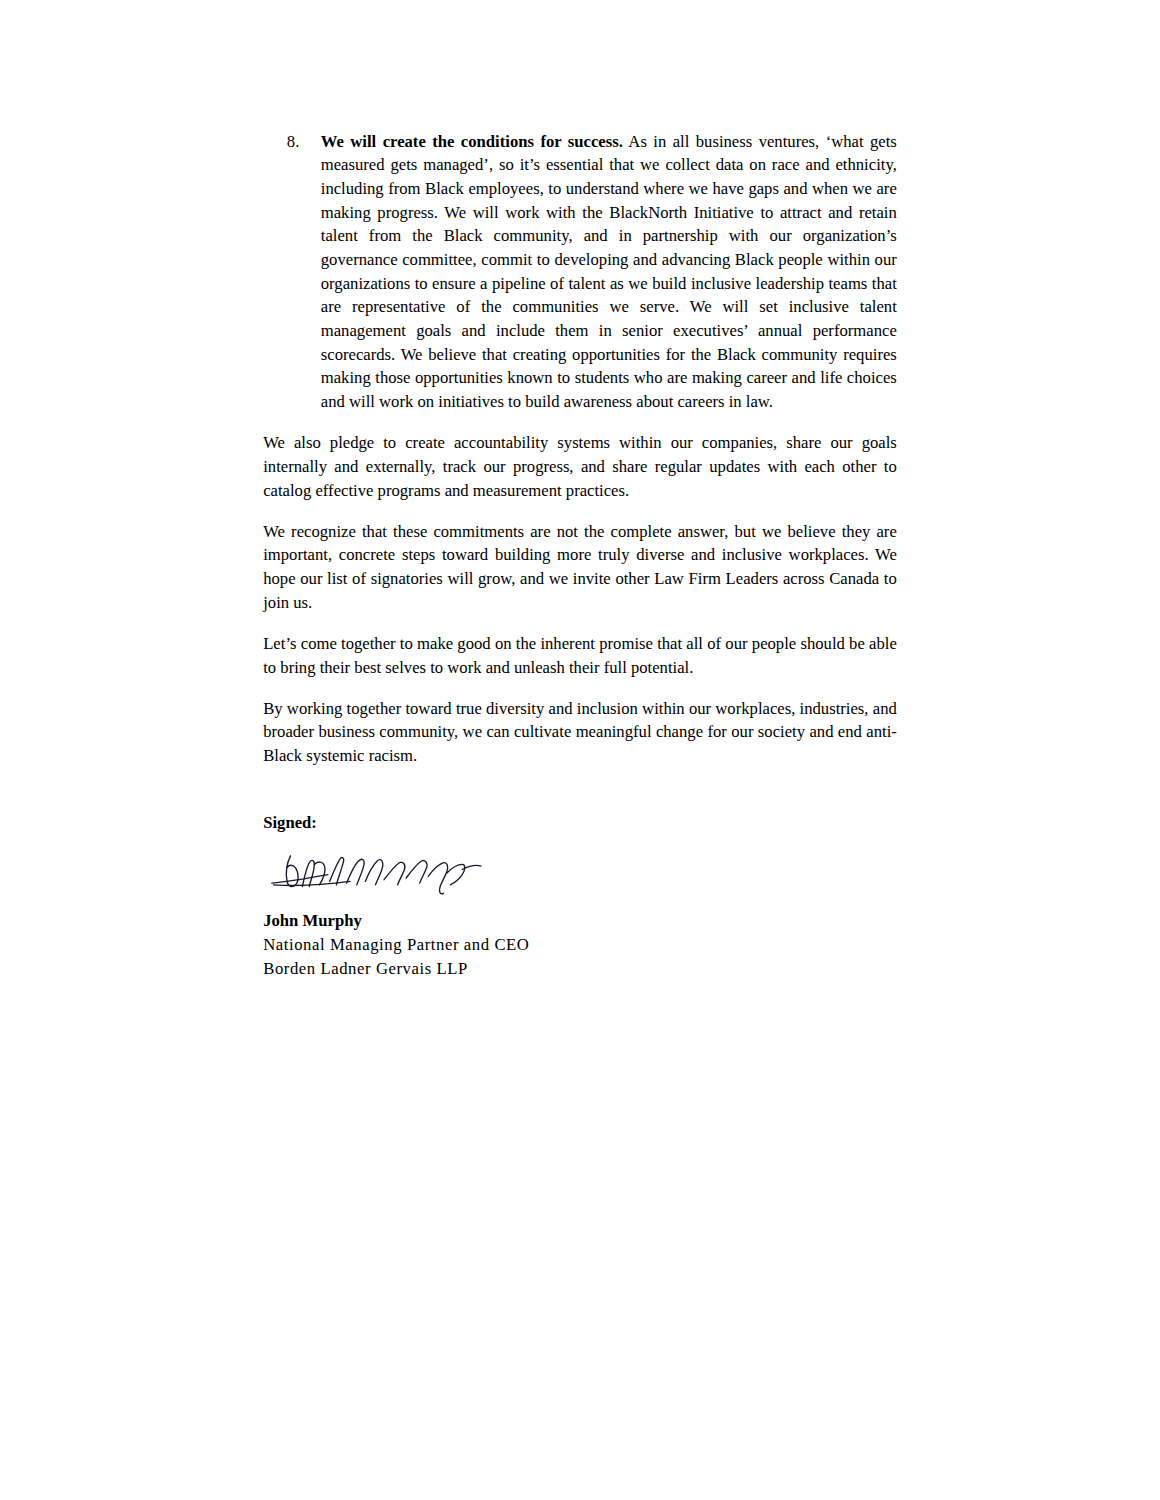We will create the conditions for success. As in all business ventures, ‘what gets measured gets managed’, so it’s essential that we collect data on race and ethnicity, including from Black employees, to understand where we have gaps and when we are making progress. We will work with the BlackNorth Initiative to attract and retain talent from the Black community, and in partnership with our organization’s governance committee, commit to developing and advancing Black people within our organizations to ensure a pipeline of talent as we build inclusive leadership teams that are representative of the communities we serve. We will set inclusive talent management goals and include them in senior executives’ annual performance scorecards. We believe that creating opportunities for the Black community requires making those opportunities known to students who are making career and life choices and will work on initiatives to build awareness about careers in law.
We also pledge to create accountability systems within our companies, share our goals internally and externally, track our progress, and share regular updates with each other to catalog effective programs and measurement practices.
We recognize that these commitments are not the complete answer, but we believe they are important, concrete steps toward building more truly diverse and inclusive workplaces. We hope our list of signatories will grow, and we invite other Law Firm Leaders across Canada to join us.
Let’s come together to make good on the inherent promise that all of our people should be able to bring their best selves to work and unleash their full potential.
By working together toward true diversity and inclusion within our workplaces, industries, and broader business community, we can cultivate meaningful change for our society and end anti-Black systemic racism.
Signed:
John Murphy
National Managing Partner and CEO
Borden Ladner Gervais LLP